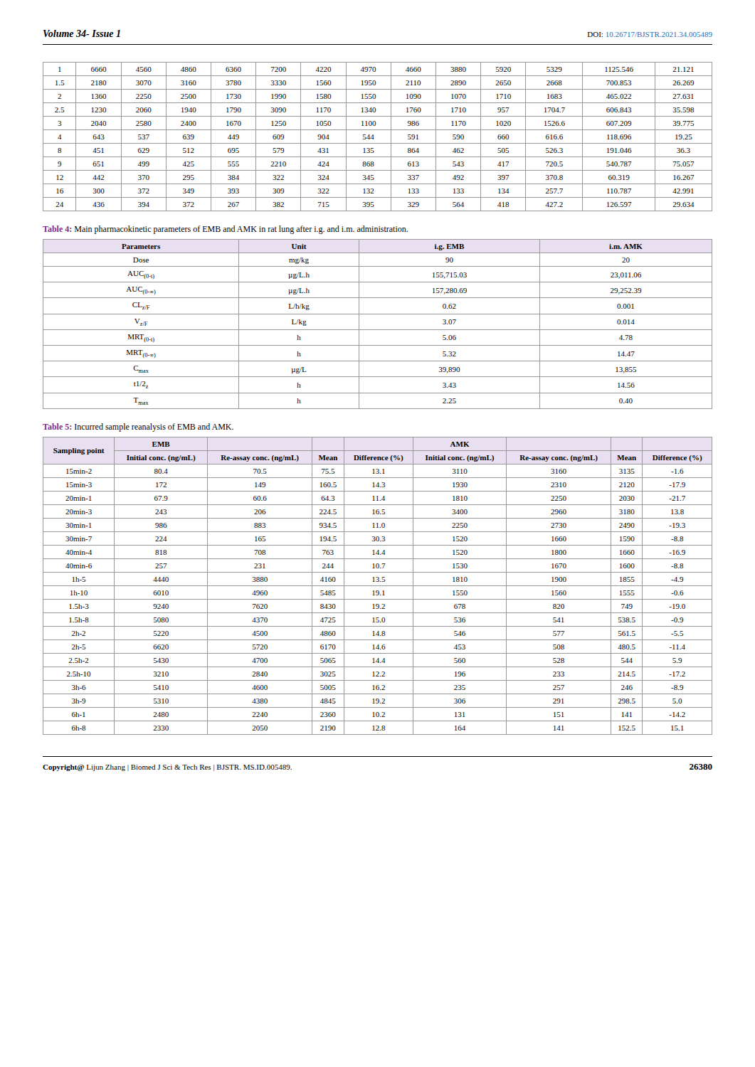Volume 34- Issue 1
DOI: 10.26717/BJSTR.2021.34.005489
| 1 | 6660 | 4560 | 4860 | 6360 | 7200 | 4220 | 4970 | 4660 | 3880 | 5920 | 5329 | 1125.546 | 21.121 |
| 1.5 | 2180 | 3070 | 3160 | 3780 | 3330 | 1560 | 1950 | 2110 | 2890 | 2650 | 2668 | 700.853 | 26.269 |
| 2 | 1360 | 2250 | 2500 | 1730 | 1990 | 1580 | 1550 | 1090 | 1070 | 1710 | 1683 | 465.022 | 27.631 |
| 2.5 | 1230 | 2060 | 1940 | 1790 | 3090 | 1170 | 1340 | 1760 | 1710 | 957 | 1704.7 | 606.843 | 35.598 |
| 3 | 2040 | 2580 | 2400 | 1670 | 1250 | 1050 | 1100 | 986 | 1170 | 1020 | 1526.6 | 607.209 | 39.775 |
| 4 | 643 | 537 | 639 | 449 | 609 | 904 | 544 | 591 | 590 | 660 | 616.6 | 118.696 | 19.25 |
| 8 | 451 | 629 | 512 | 695 | 579 | 431 | 135 | 864 | 462 | 505 | 526.3 | 191.046 | 36.3 |
| 9 | 651 | 499 | 425 | 555 | 2210 | 424 | 868 | 613 | 543 | 417 | 720.5 | 540.787 | 75.057 |
| 12 | 442 | 370 | 295 | 384 | 322 | 324 | 345 | 337 | 492 | 397 | 370.8 | 60.319 | 16.267 |
| 16 | 300 | 372 | 349 | 393 | 309 | 322 | 132 | 133 | 133 | 134 | 257.7 | 110.787 | 42.991 |
| 24 | 436 | 394 | 372 | 267 | 382 | 715 | 395 | 329 | 564 | 418 | 427.2 | 126.597 | 29.634 |
Table 4: Main pharmacokinetic parameters of EMB and AMK in rat lung after i.g. and i.m. administration.
| Parameters | Unit | i.g. EMB | i.m. AMK |
| --- | --- | --- | --- |
| Dose | mg/kg | 90 | 20 |
| AUC (0-t) | µg/L.h | 155,715.03 | 23,011.06 |
| AUC (0-∞) | µg/L.h | 157,280.69 | 29,252.39 |
| CL z/F | L/h/kg | 0.62 | 0.001 |
| V z/F | L/kg | 3.07 | 0.014 |
| MRT (0-t) | h | 5.06 | 4.78 |
| MRT (0-∞) | h | 5.32 | 14.47 |
| C max | µg/L | 39,890 | 13,855 |
| t1/2 z | h | 3.43 | 14.56 |
| T max | h | 2.25 | 0.40 |
Table 5: Incurred sample reanalysis of EMB and AMK.
| Sampling point | EMB | | | | AMK | | | |
| --- | --- | --- | --- | --- | --- | --- | --- | --- |
| Initial conc. (ng/mL) | Re-assay conc. (ng/mL) | Mean | Difference (%) | Initial conc. (ng/mL) | Re-assay conc. (ng/mL) | Mean | Difference (%) |
| 15min-2 | 80.4 | 70.5 | 75.5 | 13.1 | 3110 | 3160 | 3135 | -1.6 |
| 15min-3 | 172 | 149 | 160.5 | 14.3 | 1930 | 2310 | 2120 | -17.9 |
| 20min-1 | 67.9 | 60.6 | 64.3 | 11.4 | 1810 | 2250 | 2030 | -21.7 |
| 20min-3 | 243 | 206 | 224.5 | 16.5 | 3400 | 2960 | 3180 | 13.8 |
| 30min-1 | 986 | 883 | 934.5 | 11.0 | 2250 | 2730 | 2490 | -19.3 |
| 30min-7 | 224 | 165 | 194.5 | 30.3 | 1520 | 1660 | 1590 | -8.8 |
| 40min-4 | 818 | 708 | 763 | 14.4 | 1520 | 1800 | 1660 | -16.9 |
| 40min-6 | 257 | 231 | 244 | 10.7 | 1530 | 1670 | 1600 | -8.8 |
| 1h-5 | 4440 | 3880 | 4160 | 13.5 | 1810 | 1900 | 1855 | -4.9 |
| 1h-10 | 6010 | 4960 | 5485 | 19.1 | 1550 | 1560 | 1555 | -0.6 |
| 1.5h-3 | 9240 | 7620 | 8430 | 19.2 | 678 | 820 | 749 | -19.0 |
| 1.5h-8 | 5080 | 4370 | 4725 | 15.0 | 536 | 541 | 538.5 | -0.9 |
| 2h-2 | 5220 | 4500 | 4860 | 14.8 | 546 | 577 | 561.5 | -5.5 |
| 2h-5 | 6620 | 5720 | 6170 | 14.6 | 453 | 508 | 480.5 | -11.4 |
| 2.5h-2 | 5430 | 4700 | 5065 | 14.4 | 560 | 528 | 544 | 5.9 |
| 2.5h-10 | 3210 | 2840 | 3025 | 12.2 | 196 | 233 | 214.5 | -17.2 |
| 3h-6 | 5410 | 4600 | 5005 | 16.2 | 235 | 257 | 246 | -8.9 |
| 3h-9 | 5310 | 4380 | 4845 | 19.2 | 306 | 291 | 298.5 | 5.0 |
| 6h-1 | 2480 | 2240 | 2360 | 10.2 | 131 | 151 | 141 | -14.2 |
| 6h-8 | 2330 | 2050 | 2190 | 12.8 | 164 | 141 | 152.5 | 15.1 |
Copyright@ Lijun Zhang | Biomed J Sci & Tech Res | BJSTR. MS.ID.005489.
26380